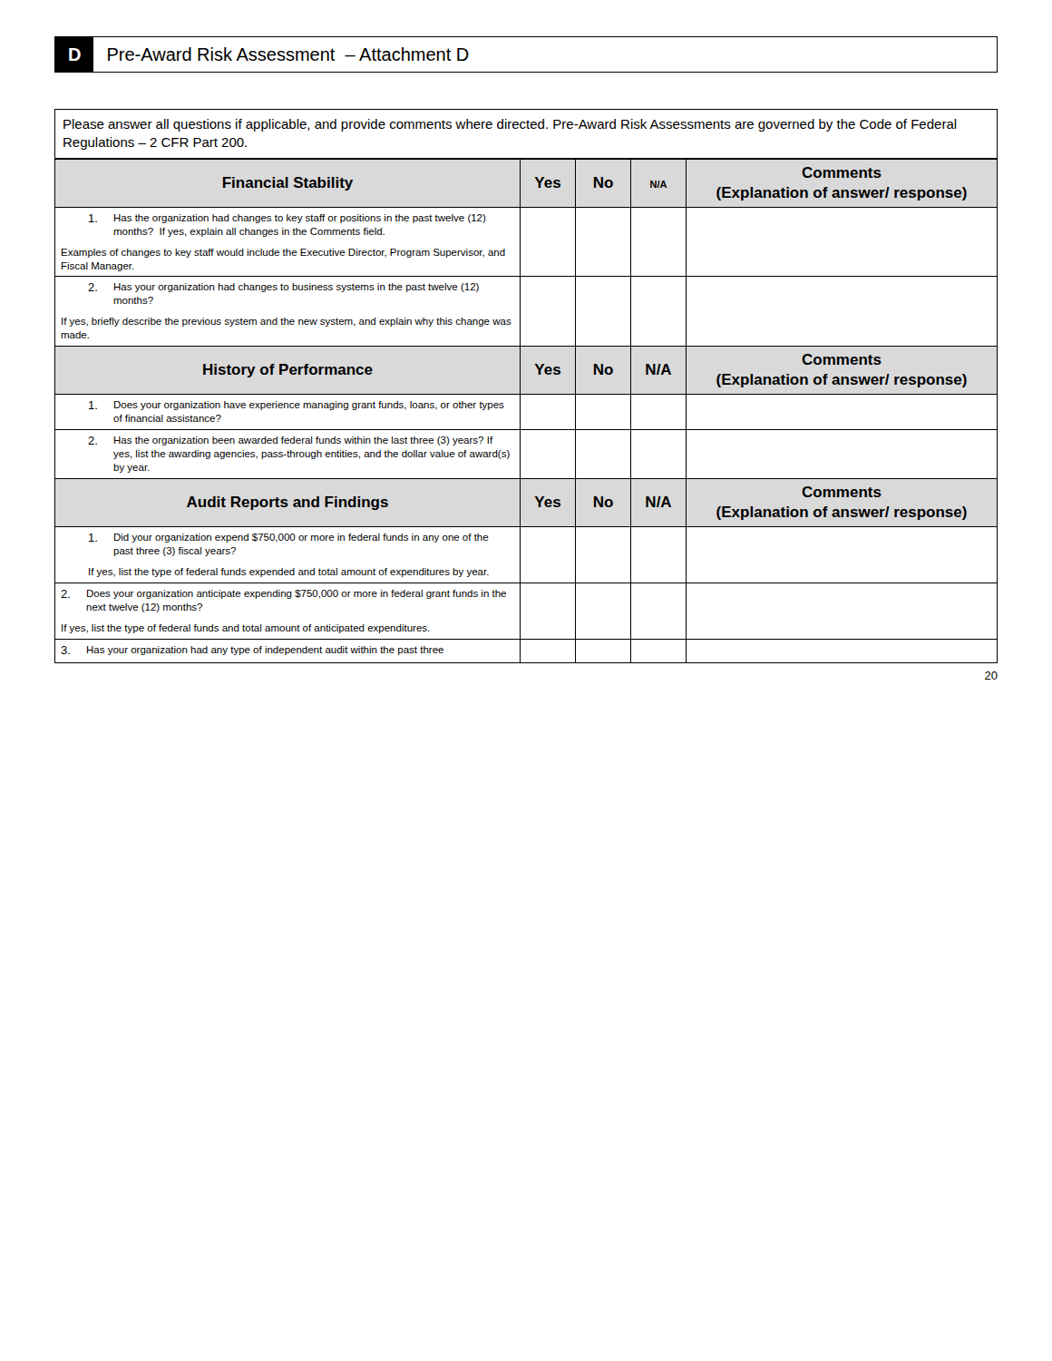D
Pre-Award Risk Assessment – Attachment D
Please answer all questions if applicable, and provide comments where directed. Pre-Award Risk Assessments are governed by the Code of Federal Regulations – 2 CFR Part 200.
| Financial Stability | Yes | No | N/A | Comments (Explanation of answer/ response) |
| --- | --- | --- | --- | --- |
| 1. Has the organization had changes to key staff or positions in the past twelve (12) months? If yes, explain all changes in the Comments field. Examples of changes to key staff would include the Executive Director, Program Supervisor, and Fiscal Manager. | | | | |
| 2. Has your organization had changes to business systems in the past twelve (12) months? If yes, briefly describe the previous system and the new system, and explain why this change was made. | | | | |
| History of Performance | Yes | No | N/A | Comments (Explanation of answer/ response) |
| 1. Does your organization have experience managing grant funds, loans, or other types of financial assistance? | | | | |
| 2. Has the organization been awarded federal funds within the last three (3) years? If yes, list the awarding agencies, pass-through entities, and the dollar value of award(s) by year. | | | | |
| Audit Reports and Findings | Yes | No | N/A | Comments (Explanation of answer/ response) |
| 1. Did your organization expend $750,000 or more in federal funds in any one of the past three (3) fiscal years? If yes, list the type of federal funds expended and total amount of expenditures by year. | | | | |
| 2. Does your organization anticipate expending $750,000 or more in federal grant funds in the next twelve (12) months? If yes, list the type of federal funds and total amount of anticipated expenditures. | | | | |
| 3. Has your organization had any type of independent audit within the past three | | | | |
20